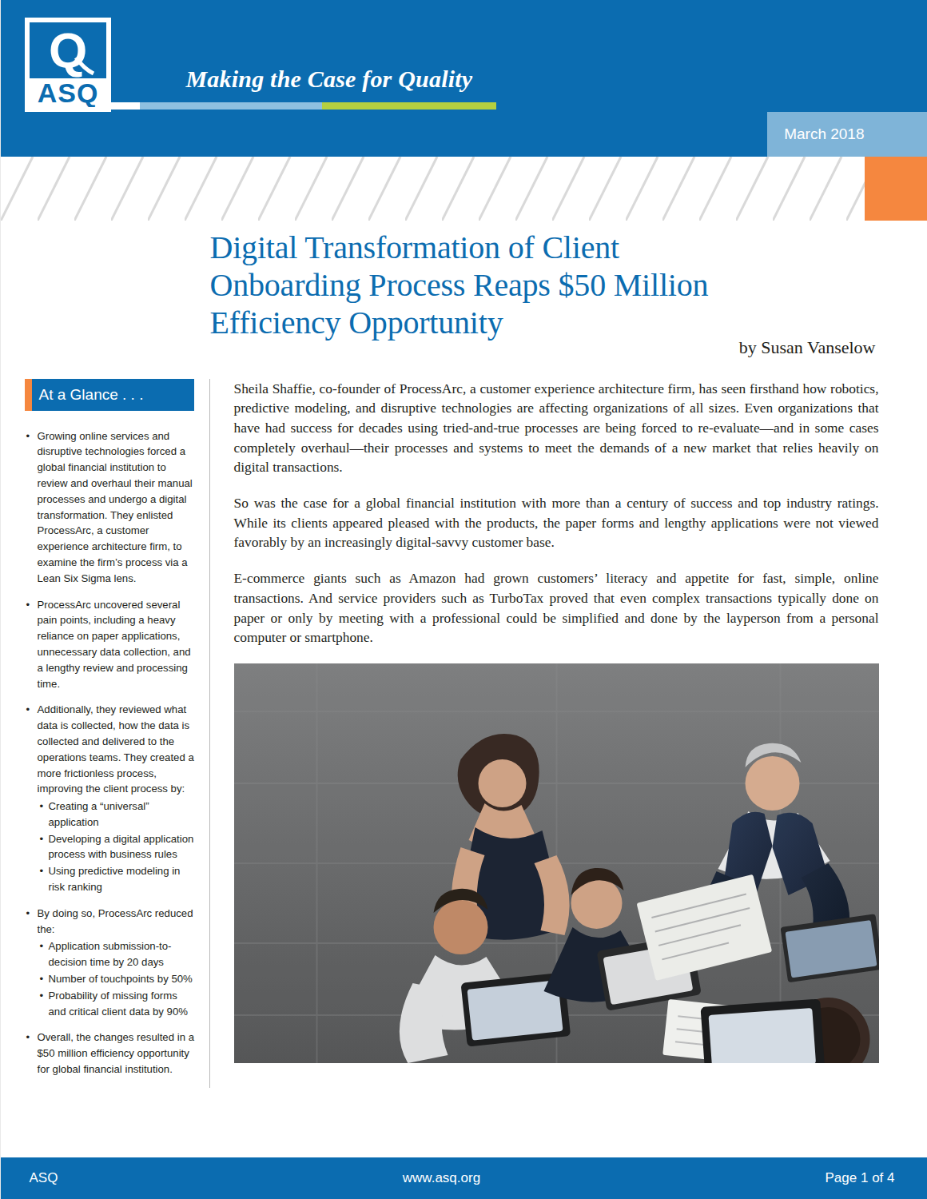March 2018
Q ASQ
Making the Case for Quality
Digital Transformation of Client
Onboarding Process Reaps $50 Million
Efficiency Opportunity
by Susan Vanselow
At a Glance . . .
Growing online services and disruptive technologies forced a global financial institution to review and overhaul their manual processes and undergo a digital transformation. They enlisted ProcessArc, a customer experience architecture firm, to examine the firm’s process via a Lean Six Sigma lens.
ProcessArc uncovered several pain points, including a heavy reliance on paper applications, unnecessary data collection, and a lengthy review and processing time.
Additionally, they reviewed what data is collected, how the data is collected and delivered to the operations teams. They created a more frictionless process, improving the client process by:
Creating a “universal” application
Developing a digital application process with business rules
Using predictive modeling in risk ranking
By doing so, ProcessArc reduced the:
Application submission-to-decision time by 20 days
Number of touchpoints by 50%
Probability of missing forms and critical client data by 90%
Overall, the changes resulted in a $50 million efficiency opportunity for global financial institution.
Sheila Shaffie, co-founder of ProcessArc, a customer experience architecture firm, has seen firsthand how robotics, predictive modeling, and disruptive technologies are affecting organizations of all sizes. Even organizations that have had success for decades using tried-and-true processes are being forced to re-evaluate—and in some cases completely overhaul—their processes and systems to meet the demands of a new market that relies heavily on digital transactions.
So was the case for a global financial institution with more than a century of success and top industry ratings. While its clients appeared pleased with the products, the paper forms and lengthy applications were not viewed favorably by an increasingly digital-savvy customer base.
E-commerce giants such as Amazon had grown customers’ literacy and appetite for fast, simple, online transactions. And service providers such as TurboTax proved that even complex transactions typically done on paper or only by meeting with a professional could be simplified and done by the layperson from a personal computer or smartphone.
ASQ
www.asq.org
Page 1 of 4